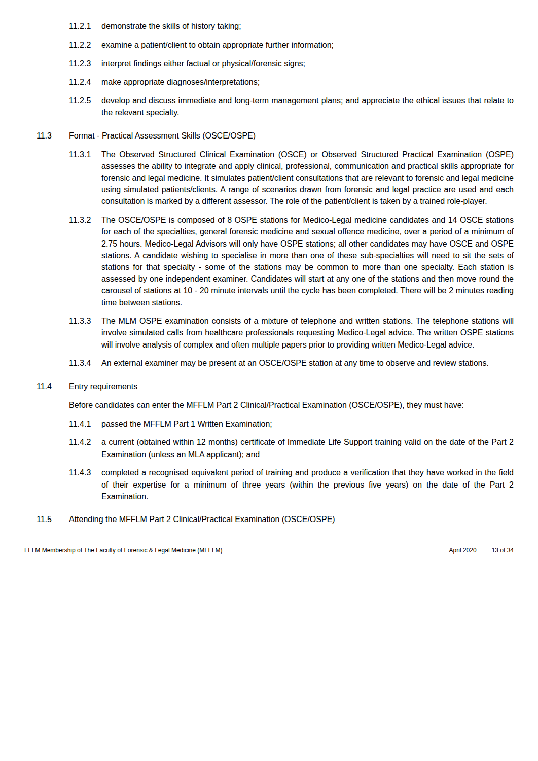11.2.1
demonstrate the skills of history taking;
11.2.2
examine a patient/client to obtain appropriate further information;
11.2.3
interpret findings either factual or physical/forensic signs;
11.2.4
make appropriate diagnoses/interpretations;
11.2.5
develop and discuss immediate and long-term management plans; and appreciate the ethical issues that relate to the relevant specialty.
11.3
Format - Practical Assessment Skills (OSCE/OSPE)
11.3.1
The Observed Structured Clinical Examination (OSCE) or Observed Structured Practical Examination (OSPE) assesses the ability to integrate and apply clinical, professional, communication and practical skills appropriate for forensic and legal medicine. It simulates patient/client consultations that are relevant to forensic and legal medicine using simulated patients/clients. A range of scenarios drawn from forensic and legal practice are used and each consultation is marked by a different assessor. The role of the patient/client is taken by a trained role-player.
11.3.2
The OSCE/OSPE is composed of 8 OSPE stations for Medico-Legal medicine candidates and 14 OSCE stations for each of the specialties, general forensic medicine and sexual offence medicine, over a period of a minimum of 2.75 hours. Medico-Legal Advisors will only have OSPE stations; all other candidates may have OSCE and OSPE stations. A candidate wishing to specialise in more than one of these sub-specialties will need to sit the sets of stations for that specialty - some of the stations may be common to more than one specialty. Each station is assessed by one independent examiner. Candidates will start at any one of the stations and then move round the carousel of stations at 10 - 20 minute intervals until the cycle has been completed. There will be 2 minutes reading time between stations.
11.3.3
The MLM OSPE examination consists of a mixture of telephone and written stations. The telephone stations will involve simulated calls from healthcare professionals requesting Medico-Legal advice. The written OSPE stations will involve analysis of complex and often multiple papers prior to providing written Medico-Legal advice.
11.3.4
An external examiner may be present at an OSCE/OSPE station at any time to observe and review stations.
11.4
Entry requirements
Before candidates can enter the MFFLM Part 2 Clinical/Practical Examination (OSCE/OSPE), they must have:
11.4.1
passed the MFFLM Part 1 Written Examination;
11.4.2
a current (obtained within 12 months) certificate of Immediate Life Support training valid on the date of the Part 2 Examination (unless an MLA applicant); and
11.4.3
completed a recognised equivalent period of training and produce a verification that they have worked in the field of their expertise for a minimum of three years (within the previous five years) on the date of the Part 2 Examination.
11.5
Attending the MFFLM Part 2 Clinical/Practical Examination (OSCE/OSPE)
FFLM Membership of The Faculty of Forensic & Legal Medicine (MFFLM)
April 2020
13 of 34